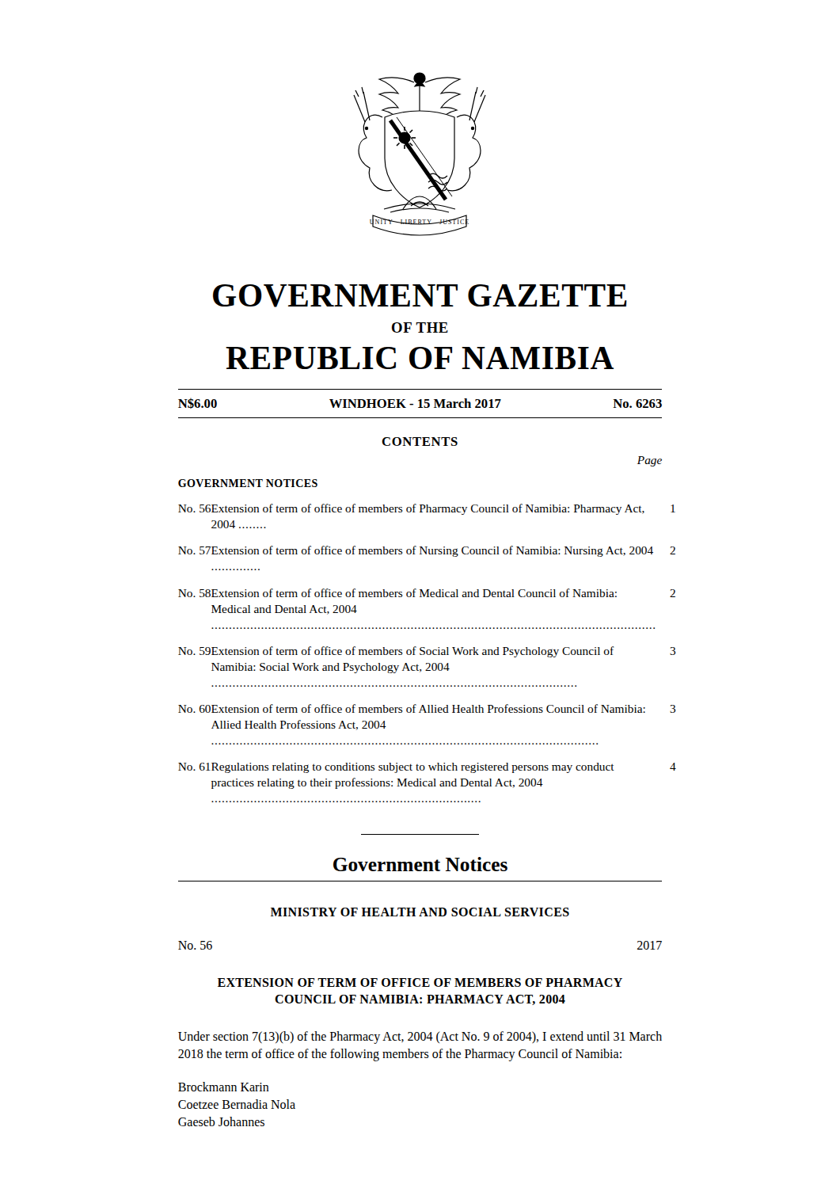UNITY LIBERTY JUSTICE
GOVERNMENT GAZETTE
OF THE
REPUBLIC OF NAMIBIA
N$6.00 WINDHOEK - 15 March 2017 No. 6263
CONTENTS
Page
GOVERNMENT NOTICES
| No. 56 | Extension of term of office of members of Pharmacy Council of Namibia: Pharmacy Act, 2004 ........ | 1 |
| No. 57 | Extension of term of office of members of Nursing Council of Namibia: Nursing Act, 2004 .............. | 2 |
| No. 58 | Extension of term of office of members of Medical and Dental Council of Namibia: Medical and Dental Act, 2004 ............................................................................................................................. | 2 |
| No. 59 | Extension of term of office of members of Social Work and Psychology Council of Namibia: Social Work and Psychology Act, 2004 ....................................................................................................... | 3 |
| No. 60 | Extension of term of office of members of Allied Health Professions Council of Namibia: Allied Health Professions Act, 2004 ............................................................................................................. | 3 |
| No. 61 | Regulations relating to conditions subject to which registered persons may conduct practices relating to their professions: Medical and Dental Act, 2004 ............................................................................ | 4 |
Government Notices
MINISTRY OF HEALTH AND SOCIAL SERVICES
No. 56 2017
EXTENSION OF TERM OF OFFICE OF MEMBERS OF PHARMACY
COUNCIL OF NAMIBIA: PHARMACY ACT, 2004
Under section 7(13)(b) of the Pharmacy Act, 2004 (Act No. 9 of 2004), I extend until 31 March 2018 the term of office of the following members of the Pharmacy Council of Namibia:
Brockmann Karin
Coetzee Bernadia Nola
Gaeseb Johannes